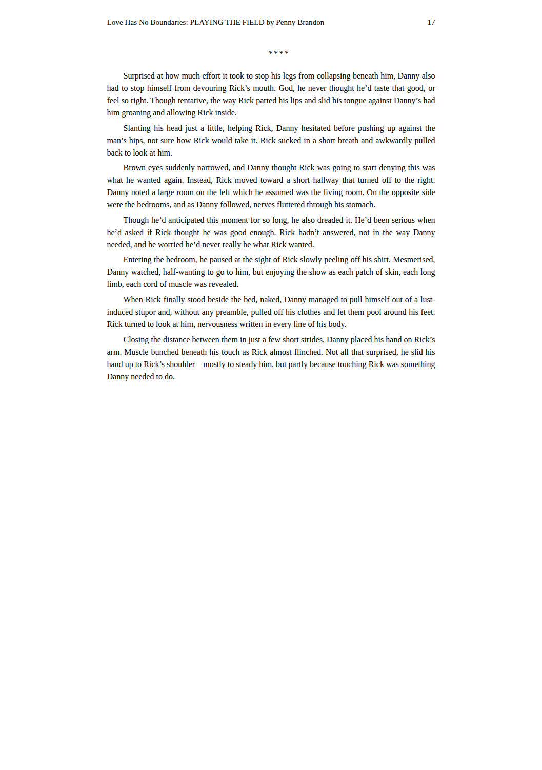Love Has No Boundaries: PLAYING THE FIELD by Penny Brandon 17
****
Surprised at how much effort it took to stop his legs from collapsing beneath him, Danny also had to stop himself from devouring Rick’s mouth. God, he never thought he’d taste that good, or feel so right. Though tentative, the way Rick parted his lips and slid his tongue against Danny’s had him groaning and allowing Rick inside.
Slanting his head just a little, helping Rick, Danny hesitated before pushing up against the man’s hips, not sure how Rick would take it. Rick sucked in a short breath and awkwardly pulled back to look at him.
Brown eyes suddenly narrowed, and Danny thought Rick was going to start denying this was what he wanted again. Instead, Rick moved toward a short hallway that turned off to the right. Danny noted a large room on the left which he assumed was the living room. On the opposite side were the bedrooms, and as Danny followed, nerves fluttered through his stomach.
Though he’d anticipated this moment for so long, he also dreaded it. He’d been serious when he’d asked if Rick thought he was good enough. Rick hadn’t answered, not in the way Danny needed, and he worried he’d never really be what Rick wanted.
Entering the bedroom, he paused at the sight of Rick slowly peeling off his shirt. Mesmerised, Danny watched, half-wanting to go to him, but enjoying the show as each patch of skin, each long limb, each cord of muscle was revealed.
When Rick finally stood beside the bed, naked, Danny managed to pull himself out of a lust-induced stupor and, without any preamble, pulled off his clothes and let them pool around his feet. Rick turned to look at him, nervousness written in every line of his body.
Closing the distance between them in just a few short strides, Danny placed his hand on Rick’s arm. Muscle bunched beneath his touch as Rick almost flinched. Not all that surprised, he slid his hand up to Rick’s shoulder—mostly to steady him, but partly because touching Rick was something Danny needed to do.